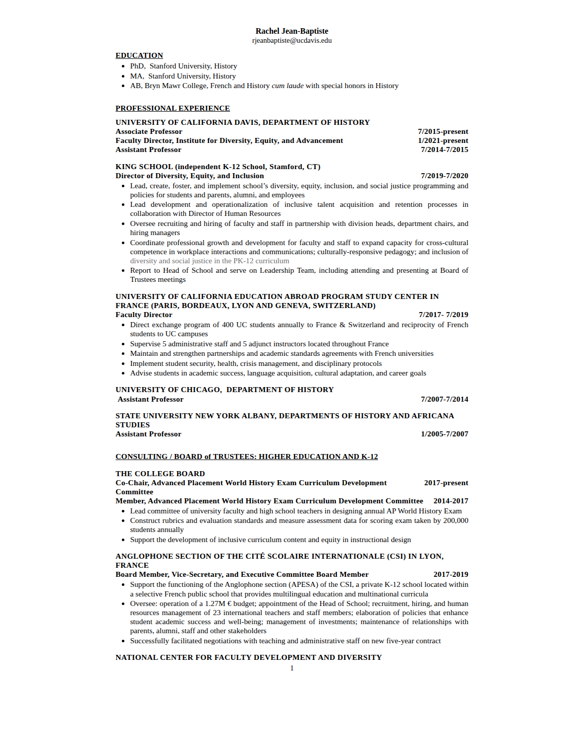Rachel Jean-Baptiste
rjeanbaptiste@ucdavis.edu
EDUCATION
PhD, Stanford University, History
MA, Stanford University, History
AB, Bryn Mawr College, French and History cum laude with special honors in History
PROFESSIONAL EXPERIENCE
UNIVERSITY OF CALIFORNIA DAVIS, DEPARTMENT OF HISTORY
Associate Professor 7/2015-present
Faculty Director, Institute for Diversity, Equity, and Advancement 1/2021-present
Assistant Professor 7/2014-7/2015
KING SCHOOL (independent K-12 School, Stamford, CT)
Director of Diversity, Equity, and Inclusion 7/2019-7/2020
Lead, create, foster, and implement school’s diversity, equity, inclusion, and social justice programming and policies for students and parents, alumni, and employees
Lead development and operationalization of inclusive talent acquisition and retention processes in collaboration with Director of Human Resources
Oversee recruiting and hiring of faculty and staff in partnership with division heads, department chairs, and hiring managers
Coordinate professional growth and development for faculty and staff to expand capacity for cross-cultural competence in workplace interactions and communications; culturally-responsive pedagogy; and inclusion of diversity and social justice in the PK-12 curriculum
Report to Head of School and serve on Leadership Team, including attending and presenting at Board of Trustees meetings
UNIVERSITY OF CALIFORNIA EDUCATION ABROAD PROGRAM STUDY CENTER IN FRANCE (PARIS, BORDEAUX, LYON AND GENEVA, SWITZERLAND)
Faculty Director 7/2017- 7/2019
Direct exchange program of 400 UC students annually to France & Switzerland and reciprocity of French students to UC campuses
Supervise 5 administrative staff and 5 adjunct instructors located throughout France
Maintain and strengthen partnerships and academic standards agreements with French universities
Implement student security, health, crisis management, and disciplinary protocols
Advise students in academic success, language acquisition, cultural adaptation, and career goals
UNIVERSITY OF CHICAGO, DEPARTMENT OF HISTORY
Assistant Professor 7/2007-7/2014
STATE UNIVERSITY NEW YORK ALBANY, DEPARTMENTS OF HISTORY AND AFRICANA STUDIES
Assistant Professor 1/2005-7/2007
CONSULTING / BOARD of TRUSTEES: HIGHER EDUCATION AND K-12
THE COLLEGE BOARD
Co-Chair, Advanced Placement World History Exam Curriculum Development Committee 2017-present
Member, Advanced Placement World History Exam Curriculum Development Committee 2014-2017
Lead committee of university faculty and high school teachers in designing annual AP World History Exam
Construct rubrics and evaluation standards and measure assessment data for scoring exam taken by 200,000 students annually
Support the development of inclusive curriculum content and equity in instructional design
ANGLOPHONE SECTION OF THE CITÉ SCOLAIRE INTERNATIONALE (CSI) IN LYON, FRANCE
Board Member, Vice-Secretary, and Executive Committee Board Member 2017-2019
Support the functioning of the Anglophone section (APESA) of the CSI, a private K-12 school located within a selective French public school that provides multilingual education and multinational curricula
Oversee: operation of a 1.27M € budget; appointment of the Head of School; recruitment, hiring, and human resources management of 23 international teachers and staff members; elaboration of policies that enhance student academic success and well-being; management of investments; maintenance of relationships with parents, alumni, staff and other stakeholders
Successfully facilitated negotiations with teaching and administrative staff on new five-year contract
NATIONAL CENTER FOR FACULTY DEVELOPMENT AND DIVERSITY
1